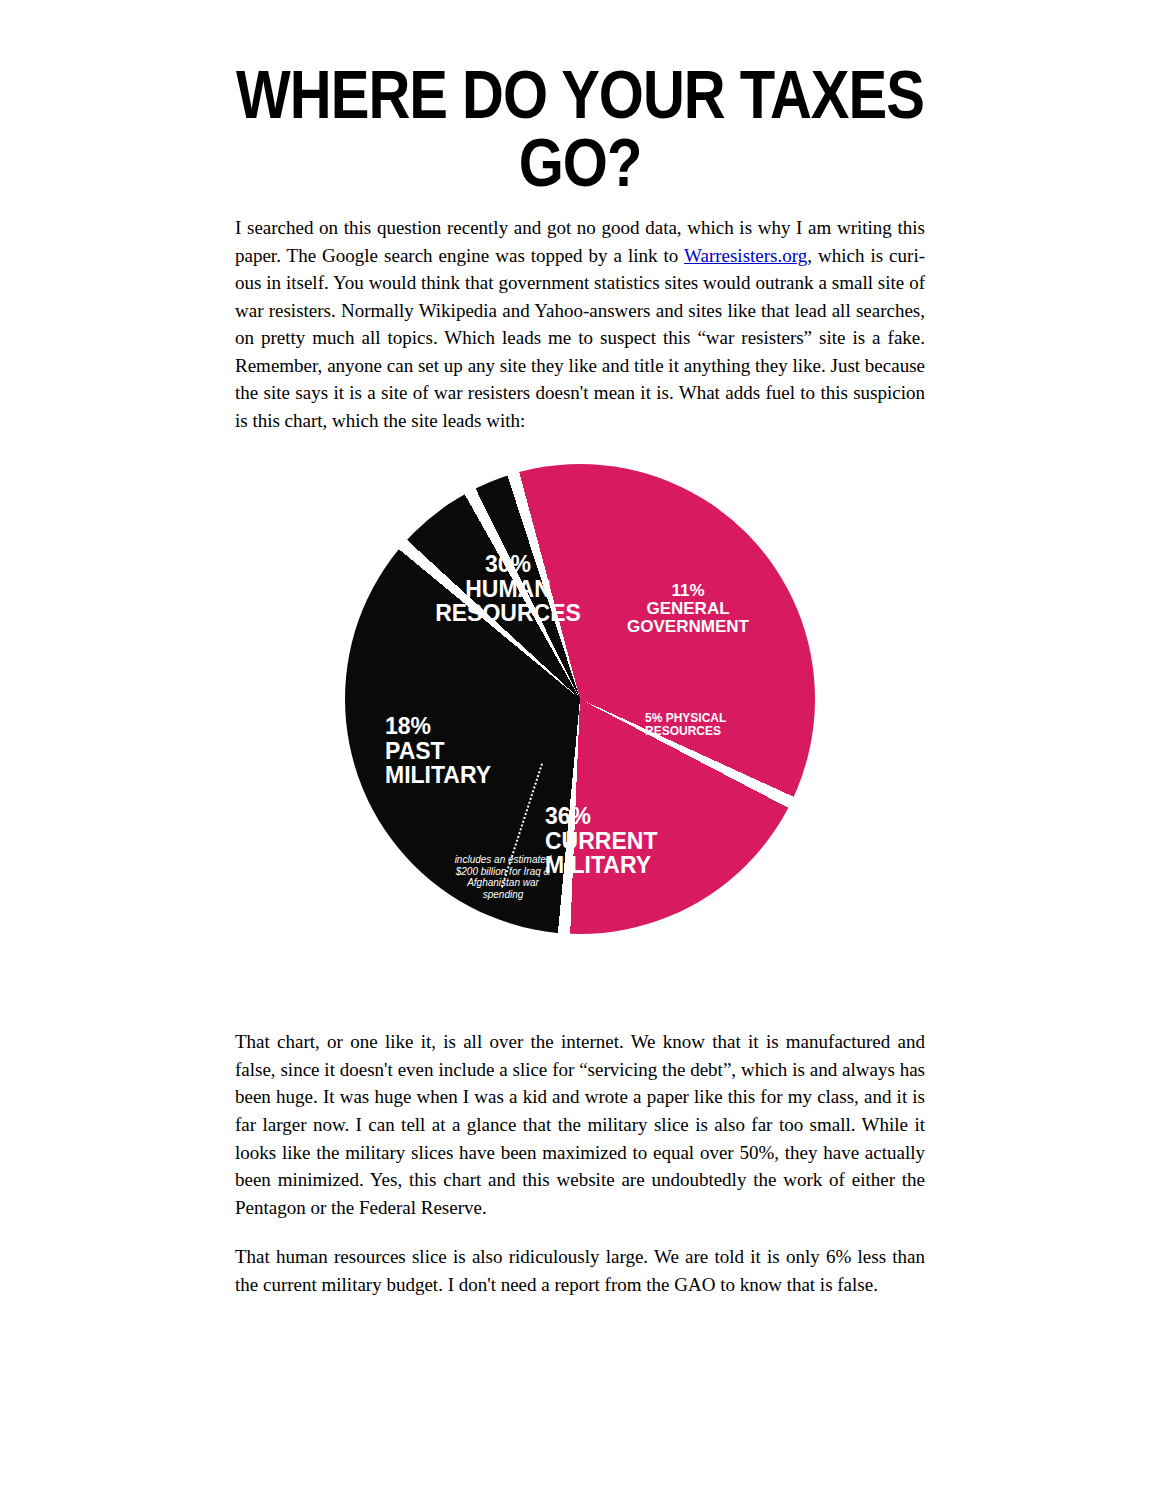WHERE DO YOUR TAXES GO?
I searched on this question recently and got no good data, which is why I am writing this paper. The Google search engine was topped by a link to Warresisters.org, which is curious in itself. You would think that government statistics sites would outrank a small site of war resisters. Normally Wikipedia and Yahoo-answers and sites like that lead all searches, on pretty much all topics. Which leads me to suspect this “war resisters” site is a fake. Remember, anyone can set up any site they like and title it anything they like. Just because the site says it is a site of war resisters doesn't mean it is. What adds fuel to this suspicion is this chart, which the site leads with:
30% HUMAN
RESOURCES
11%
GENERAL
GOVERNMENT
5% PHYSICAL
RESOURCES
36%
CURRENT
MILITARY
18%
PAST
MILITARY
includes an estimated $200 billion for Iraq & Afghanistan war spending
That chart, or one like it, is all over the internet. We know that it is manufactured and false, since it doesn't even include a slice for “servicing the debt”, which is and always has been huge. It was huge when I was a kid and wrote a paper like this for my class, and it is far larger now. I can tell at a glance that the military slice is also far too small. While it looks like the military slices have been maximized to equal over 50%, they have actually been minimized. Yes, this chart and this website are undoubtedly the work of either the Pentagon or the Federal Reserve.
That human resources slice is also ridiculously large. We are told it is only 6% less than the current military budget. I don't need a report from the GAO to know that is false.